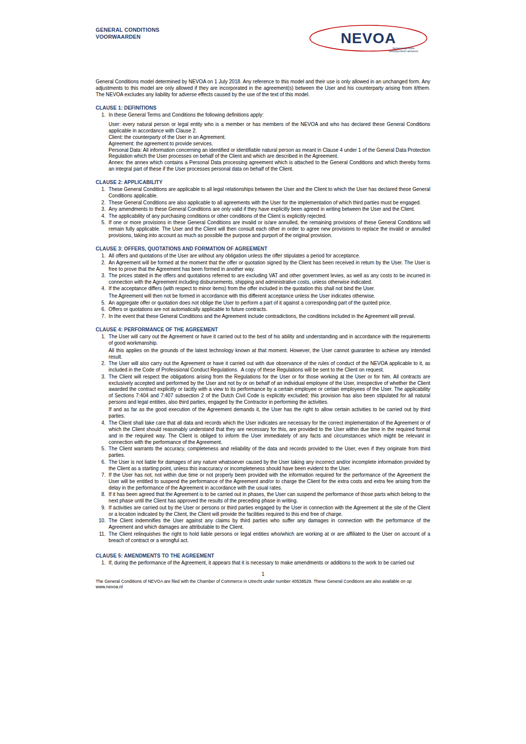GENERAL CONDITIONS
VOORWAARDEN
NEVOA beroepsorganisatie bedrijfsjuridisch adviseurs
General Conditions model determined by NEVOA on 1 July 2018. Any reference to this model and their use is only allowed in an unchanged form. Any adjustments to this model are only allowed if they are incorporated in the agreement(s) between the User and his counterparty arising from it/them. The NEVOA excludes any liability for adverse effects caused by the use of the text of this model.
CLAUSE 1: DEFINITIONS
1. In these General Terms and Conditions the following definitions apply:
User: every natural person or legal entity who is a member or has members of the NEVOA and who has declared these General Conditions applicable in accordance with Clause 2.
Client: the counterparty of the User in an Agreement.
Agreement: the agreement to provide services.
Personal Data: All information concerning an identified or identifiable natural person as meant in Clause 4 under 1 of the General Data Protection Regulation which the User processes on behalf of the Client and which are described in the Agreement.
Annex: the annex which contains a Personal Data processing agreement which is attached to the General Conditions and which thereby forms an integral part of these if the User processes personal data on behalf of the Client.
CLAUSE 2: APPLICABILITY
1. These General Conditions are applicable to all legal relationships between the User and the Client to which the User has declared these General Conditions applicable.
2. These General Conditions are also applicable to all agreements with the User for the implementation of which third parties must be engaged.
3. Any amendments to these General Conditions are only valid if they have explicitly been agreed in writing between the User and the Client.
4. The applicability of any purchasing conditions or other conditions of the Client is explicitly rejected.
5. If one or more provisions in these General Conditions are invalid or is/are annulled, the remaining provisions of these General Conditions will remain fully applicable. The User and the Client will then consult each other in order to agree new provisions to replace the invalid or annulled provisions, taking into account as much as possible the purpose and purport of the original provision.
CLAUSE 3: OFFERS, QUOTATIONS AND FORMATION OF AGREEMENT
1. All offers and quotations of the User are without any obligation unless the offer stipulates a period for acceptance.
2. An Agreement will be formed at the moment that the offer or quotation signed by the Client has been received in return by the User. The User is free to prove that the Agreement has been formed in another way.
3. The prices stated in the offers and quotations referred to are excluding VAT and other government levies, as well as any costs to be incurred in connection with the Agreement including disbursements, shipping and administrative costs, unless otherwise indicated.
4. If the acceptance differs (with respect to minor items) from the offer included in the quotation this shall not bind the User.
The Agreement will then not be formed in accordance with this different acceptance unless the User indicates otherwise.
5. An aggregate offer or quotation does not oblige the User to perform a part of it against a corresponding part of the quoted price.
6. Offers or quotations are not automatically applicable to future contracts.
7. In the event that these General Conditions and the Agreement include contradictions, the conditions included in the Agreement will prevail.
CLAUSE 4: PERFORMANCE OF THE AGREEMENT
1. The User will carry out the Agreement or have it carried out to the best of his ability and understanding and in accordance with the requirements of good workmanship.
All this applies on the grounds of the latest technology known at that moment. However, the User cannot guarantee to achieve any intended result.
2. The User will also carry out the Agreement or have it carried out with due observance of the rules of conduct of the NEVOA applicable to it, as included in the Code of Professional Conduct Regulations. A copy of these Regulations will be sent to the Client on request.
3. The Client will respect the obligations arising from the Regulations for the User or for those working at the User or for him. All contracts are exclusively accepted and performed by the User and not by or on behalf of an individual employee of the User, irrespective of whether the Client awarded the contract explicitly or tacitly with a view to its performance by a certain employee or certain employees of the User. The applicability of Sections 7:404 and 7:407 subsection 2 of the Dutch Civil Code is explicitly excluded; this provision has also been stipulated for all natural persons and legal entities, also third parties, engaged by the Contractor in performing the activities.
If and as far as the good execution of the Agreement demands it, the User has the right to allow certain activities to be carried out by third parties.
4. The Client shall take care that all data and records which the User indicates are necessary for the correct implementation of the Agreement or of which the Client should reasonably understand that they are necessary for this, are provided to the User within due time in the required format and in the required way. The Client is obliged to inform the User immediately of any facts and circumstances which might be relevant in connection with the performance of the Agreement.
5. The Client warrants the accuracy, completeness and reliability of the data and records provided to the User, even if they originate from third parties.
6. The User is not liable for damages of any nature whatsoever caused by the User taking any incorrect and/or incomplete information provided by the Client as a starting point, unless this inaccuracy or incompleteness should have been evident to the User.
7. If the User has not, not within due time or not properly been provided with the information required for the performance of the Agreement the User will be entitled to suspend the performance of the Agreement and/or to charge the Client for the extra costs and extra fee arising from the delay in the performance of the Agreement in accordance with the usual rates.
8. If it has been agreed that the Agreement is to be carried out in phases, the User can suspend the performance of those parts which belong to the next phase until the Client has approved the results of the preceding phase in writing.
9. If activities are carried out by the User or persons or third parties engaged by the User in connection with the Agreement at the site of the Client or a location indicated by the Client, the Client will provide the facilities required to this end free of charge.
10. The Client indemnifies the User against any claims by third parties who suffer any damages in connection with the performance of the Agreement and which damages are attributable to the Client.
11. The Client relinquishes the right to hold liable persons or legal entities who/which are working at or are affiliated to the User on account of a breach of contract or a wrongful act.
CLAUSE 5: AMENDMENTS TO THE AGREEMENT
1. If, during the performance of the Agreement, it appears that it is necessary to make amendments or additions to the work to be carried out
1
The General Conditions of NEVOA are filed with the Chamber of Commerce in Utrecht under number 40538529. These General Conditions are also available on op www.nevoa.nl